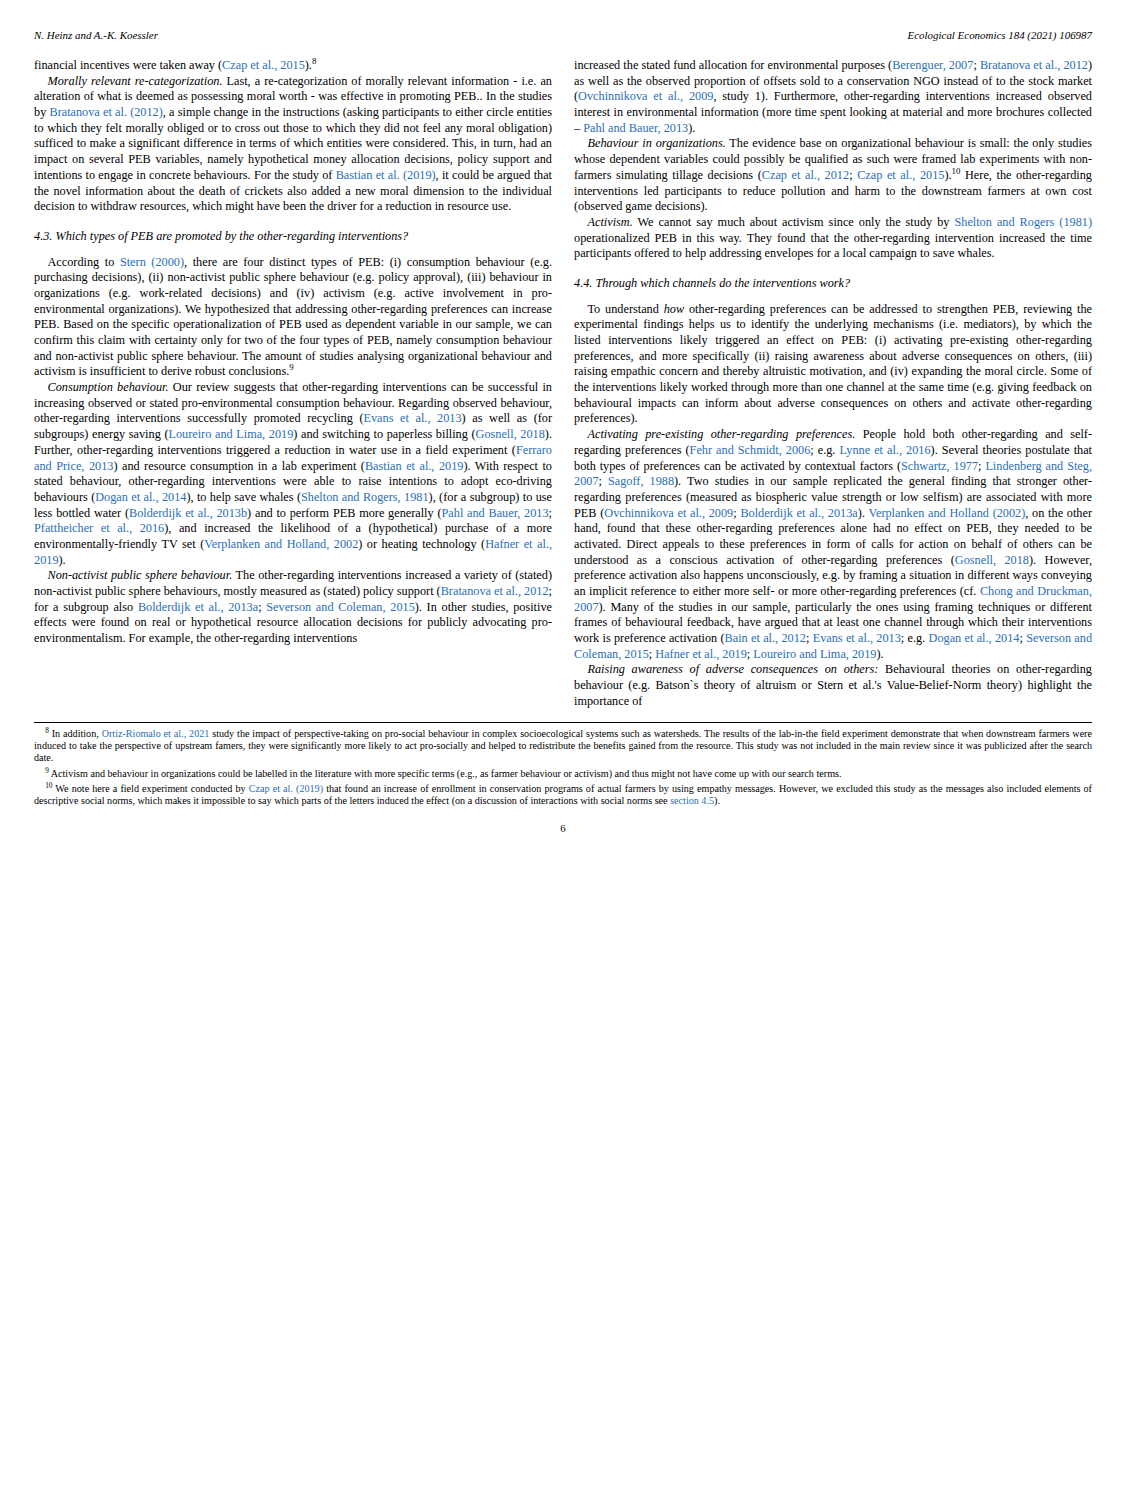N. Heinz and A.-K. Koessler
Ecological Economics 184 (2021) 106987
financial incentives were taken away (Czap et al., 2015).8
Morally relevant re-categorization. Last, a re-categorization of morally relevant information - i.e. an alteration of what is deemed as possessing moral worth - was effective in promoting PEB.. In the studies by Bratanova et al. (2012), a simple change in the instructions (asking participants to either circle entities to which they felt morally obliged or to cross out those to which they did not feel any moral obligation) sufficed to make a significant difference in terms of which entities were considered. This, in turn, had an impact on several PEB variables, namely hypothetical money allocation decisions, policy support and intentions to engage in concrete behaviours. For the study of Bastian et al. (2019), it could be argued that the novel information about the death of crickets also added a new moral dimension to the individual decision to withdraw resources, which might have been the driver for a reduction in resource use.
4.3. Which types of PEB are promoted by the other-regarding interventions?
According to Stern (2000), there are four distinct types of PEB: (i) consumption behaviour (e.g. purchasing decisions), (ii) non-activist public sphere behaviour (e.g. policy approval), (iii) behaviour in organizations (e.g. work-related decisions) and (iv) activism (e.g. active involvement in pro-environmental organizations). We hypothesized that addressing other-regarding preferences can increase PEB. Based on the specific operationalization of PEB used as dependent variable in our sample, we can confirm this claim with certainty only for two of the four types of PEB, namely consumption behaviour and non-activist public sphere behaviour. The amount of studies analysing organizational behaviour and activism is insufficient to derive robust conclusions.9
Consumption behaviour. Our review suggests that other-regarding interventions can be successful in increasing observed or stated pro-environmental consumption behaviour. Regarding observed behaviour, other-regarding interventions successfully promoted recycling (Evans et al., 2013) as well as (for subgroups) energy saving (Loureiro and Lima, 2019) and switching to paperless billing (Gosnell, 2018). Further, other-regarding interventions triggered a reduction in water use in a field experiment (Ferraro and Price, 2013) and resource consumption in a lab experiment (Bastian et al., 2019). With respect to stated behaviour, other-regarding interventions were able to raise intentions to adopt eco-driving behaviours (Dogan et al., 2014), to help save whales (Shelton and Rogers, 1981), (for a subgroup) to use less bottled water (Bolderdijk et al., 2013b) and to perform PEB more generally (Pahl and Bauer, 2013; Pfattheicher et al., 2016), and increased the likelihood of a (hypothetical) purchase of a more environmentally-friendly TV set (Verplanken and Holland, 2002) or heating technology (Hafner et al., 2019).
Non-activist public sphere behaviour. The other-regarding interventions increased a variety of (stated) non-activist public sphere behaviours, mostly measured as (stated) policy support (Bratanova et al., 2012; for a subgroup also Bolderdijk et al., 2013a; Severson and Coleman, 2015). In other studies, positive effects were found on real or hypothetical resource allocation decisions for publicly advocating pro-environmentalism. For example, the other-regarding interventions
increased the stated fund allocation for environmental purposes (Berenguer, 2007; Bratanova et al., 2012) as well as the observed proportion of offsets sold to a conservation NGO instead of to the stock market (Ovchinnikova et al., 2009, study 1). Furthermore, other-regarding interventions increased observed interest in environmental information (more time spent looking at material and more brochures collected – Pahl and Bauer, 2013).
Behaviour in organizations. The evidence base on organizational behaviour is small: the only studies whose dependent variables could possibly be qualified as such were framed lab experiments with non-farmers simulating tillage decisions (Czap et al., 2012; Czap et al., 2015).10 Here, the other-regarding interventions led participants to reduce pollution and harm to the downstream farmers at own cost (observed game decisions).
Activism. We cannot say much about activism since only the study by Shelton and Rogers (1981) operationalized PEB in this way. They found that the other-regarding intervention increased the time participants offered to help addressing envelopes for a local campaign to save whales.
4.4. Through which channels do the interventions work?
To understand how other-regarding preferences can be addressed to strengthen PEB, reviewing the experimental findings helps us to identify the underlying mechanisms (i.e. mediators), by which the listed interventions likely triggered an effect on PEB: (i) activating pre-existing other-regarding preferences, and more specifically (ii) raising awareness about adverse consequences on others, (iii) raising empathic concern and thereby altruistic motivation, and (iv) expanding the moral circle. Some of the interventions likely worked through more than one channel at the same time (e.g. giving feedback on behavioural impacts can inform about adverse consequences on others and activate other-regarding preferences).
Activating pre-existing other-regarding preferences. People hold both other-regarding and self-regarding preferences (Fehr and Schmidt, 2006; e.g. Lynne et al., 2016). Several theories postulate that both types of preferences can be activated by contextual factors (Schwartz, 1977; Lindenberg and Steg, 2007; Sagoff, 1988). Two studies in our sample replicated the general finding that stronger other-regarding preferences (measured as biospheric value strength or low selfism) are associated with more PEB (Ovchinnikova et al., 2009; Bolderdijk et al., 2013a). Verplanken and Holland (2002), on the other hand, found that these other-regarding preferences alone had no effect on PEB, they needed to be activated. Direct appeals to these preferences in form of calls for action on behalf of others can be understood as a conscious activation of other-regarding preferences (Gosnell, 2018). However, preference activation also happens unconsciously, e.g. by framing a situation in different ways conveying an implicit reference to either more self- or more other-regarding preferences (cf. Chong and Druckman, 2007). Many of the studies in our sample, particularly the ones using framing techniques or different frames of behavioural feedback, have argued that at least one channel through which their interventions work is preference activation (Bain et al., 2012; Evans et al., 2013; e.g. Dogan et al., 2014; Severson and Coleman, 2015; Hafner et al., 2019; Loureiro and Lima, 2019).
Raising awareness of adverse consequences on others: Behavioural theories on other-regarding behaviour (e.g. Batson`s theory of altruism or Stern et al.'s Value-Belief-Norm theory) highlight the importance of
8 In addition, Ortiz-Riomalo et al., 2021 study the impact of perspective-taking on pro-social behaviour in complex socioecological systems such as watersheds. The results of the lab-in-the field experiment demonstrate that when downstream farmers were induced to take the perspective of upstream famers, they were significantly more likely to act pro-socially and helped to redistribute the benefits gained from the resource. This study was not included in the main review since it was publicized after the search date.
9 Activism and behaviour in organizations could be labelled in the literature with more specific terms (e.g., as farmer behaviour or activism) and thus might not have come up with our search terms.
10 We note here a field experiment conducted by Czap et al. (2019) that found an increase of enrollment in conservation programs of actual farmers by using empathy messages. However, we excluded this study as the messages also included elements of descriptive social norms, which makes it impossible to say which parts of the letters induced the effect (on a discussion of interactions with social norms see section 4.5).
6